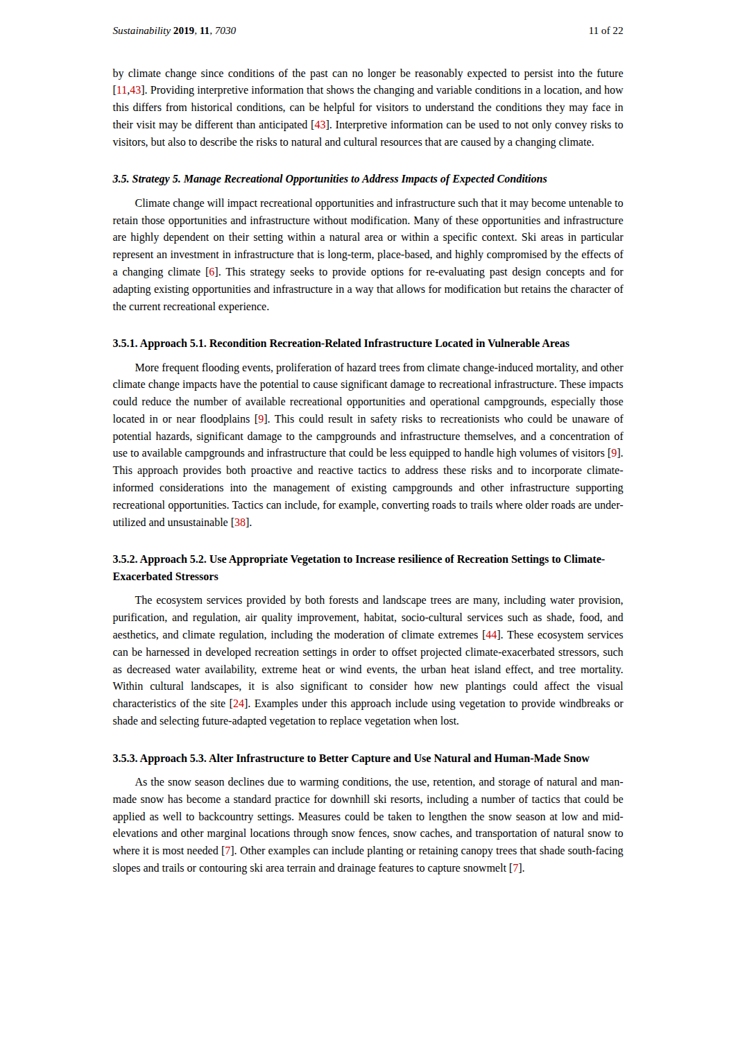Sustainability 2019, 11, 7030 11 of 22
by climate change since conditions of the past can no longer be reasonably expected to persist into the future [11,43]. Providing interpretive information that shows the changing and variable conditions in a location, and how this differs from historical conditions, can be helpful for visitors to understand the conditions they may face in their visit may be different than anticipated [43]. Interpretive information can be used to not only convey risks to visitors, but also to describe the risks to natural and cultural resources that are caused by a changing climate.
3.5. Strategy 5. Manage Recreational Opportunities to Address Impacts of Expected Conditions
Climate change will impact recreational opportunities and infrastructure such that it may become untenable to retain those opportunities and infrastructure without modification. Many of these opportunities and infrastructure are highly dependent on their setting within a natural area or within a specific context. Ski areas in particular represent an investment in infrastructure that is long-term, place-based, and highly compromised by the effects of a changing climate [6]. This strategy seeks to provide options for re-evaluating past design concepts and for adapting existing opportunities and infrastructure in a way that allows for modification but retains the character of the current recreational experience.
3.5.1. Approach 5.1. Recondition Recreation-Related Infrastructure Located in Vulnerable Areas
More frequent flooding events, proliferation of hazard trees from climate change-induced mortality, and other climate change impacts have the potential to cause significant damage to recreational infrastructure. These impacts could reduce the number of available recreational opportunities and operational campgrounds, especially those located in or near floodplains [9]. This could result in safety risks to recreationists who could be unaware of potential hazards, significant damage to the campgrounds and infrastructure themselves, and a concentration of use to available campgrounds and infrastructure that could be less equipped to handle high volumes of visitors [9]. This approach provides both proactive and reactive tactics to address these risks and to incorporate climate-informed considerations into the management of existing campgrounds and other infrastructure supporting recreational opportunities. Tactics can include, for example, converting roads to trails where older roads are under-utilized and unsustainable [38].
3.5.2. Approach 5.2. Use Appropriate Vegetation to Increase resilience of Recreation Settings to Climate-Exacerbated Stressors
The ecosystem services provided by both forests and landscape trees are many, including water provision, purification, and regulation, air quality improvement, habitat, socio-cultural services such as shade, food, and aesthetics, and climate regulation, including the moderation of climate extremes [44]. These ecosystem services can be harnessed in developed recreation settings in order to offset projected climate-exacerbated stressors, such as decreased water availability, extreme heat or wind events, the urban heat island effect, and tree mortality. Within cultural landscapes, it is also significant to consider how new plantings could affect the visual characteristics of the site [24]. Examples under this approach include using vegetation to provide windbreaks or shade and selecting future-adapted vegetation to replace vegetation when lost.
3.5.3. Approach 5.3. Alter Infrastructure to Better Capture and Use Natural and Human-Made Snow
As the snow season declines due to warming conditions, the use, retention, and storage of natural and man-made snow has become a standard practice for downhill ski resorts, including a number of tactics that could be applied as well to backcountry settings. Measures could be taken to lengthen the snow season at low and mid-elevations and other marginal locations through snow fences, snow caches, and transportation of natural snow to where it is most needed [7]. Other examples can include planting or retaining canopy trees that shade south-facing slopes and trails or contouring ski area terrain and drainage features to capture snowmelt [7].